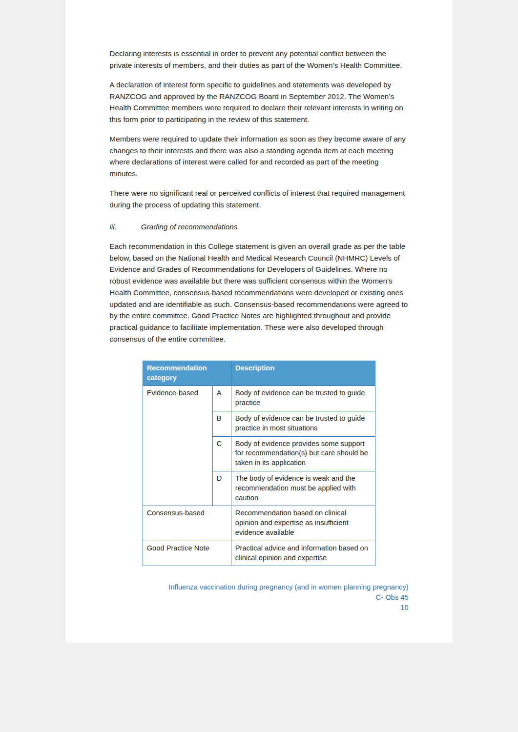Declaring interests is essential in order to prevent any potential conflict between the private interests of members, and their duties as part of the Women’s Health Committee.
A declaration of interest form specific to guidelines and statements was developed by RANZCOG and approved by the RANZCOG Board in September 2012. The Women’s Health Committee members were required to declare their relevant interests in writing on this form prior to participating in the review of this statement.
Members were required to update their information as soon as they become aware of any changes to their interests and there was also a standing agenda item at each meeting where declarations of interest were called for and recorded as part of the meeting minutes.
There were no significant real or perceived conflicts of interest that required management during the process of updating this statement.
iii. Grading of recommendations
Each recommendation in this College statement is given an overall grade as per the table below, based on the National Health and Medical Research Council (NHMRC) Levels of Evidence and Grades of Recommendations for Developers of Guidelines. Where no robust evidence was available but there was sufficient consensus within the Women’s Health Committee, consensus-based recommendations were developed or existing ones updated and are identifiable as such. Consensus-based recommendations were agreed to by the entire committee. Good Practice Notes are highlighted throughout and provide practical guidance to facilitate implementation. These were also developed through consensus of the entire committee.
| Recommendation category | Description |
| --- | --- |
| Evidence-based | A | Body of evidence can be trusted to guide practice |
| B | Body of evidence can be trusted to guide practice in most situations |
| C | Body of evidence provides some support for recommendation(s) but care should be taken in its application |
| D | The body of evidence is weak and the recommendation must be applied with caution |
| Consensus-based | Recommendation based on clinical opinion and expertise as insufficient evidence available |
| Good Practice Note | Practical advice and information based on clinical opinion and expertise |
Influenza vaccination during pregnancy (and in women planning pregnancy) C- Obs 45 10